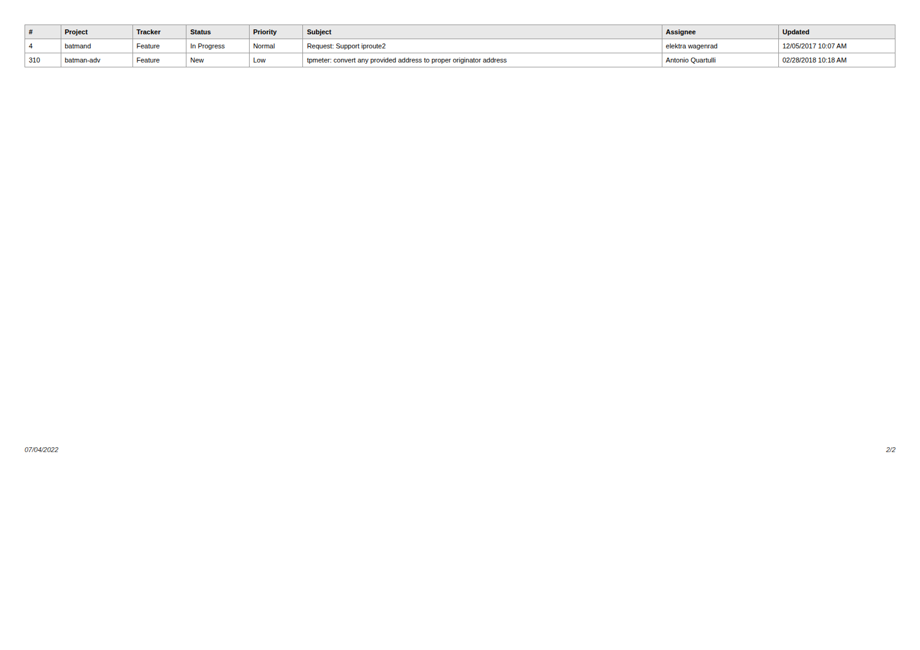| # | Project | Tracker | Status | Priority | Subject | Assignee | Updated |
| --- | --- | --- | --- | --- | --- | --- | --- |
| 4 | batmand | Feature | In Progress | Normal | Request: Support iproute2 | elektra wagenrad | 12/05/2017 10:07 AM |
| 310 | batman-adv | Feature | New | Low | tpmeter: convert any provided address to proper originator address | Antonio Quartulli | 02/28/2018 10:18 AM |
07/04/2022 2/2